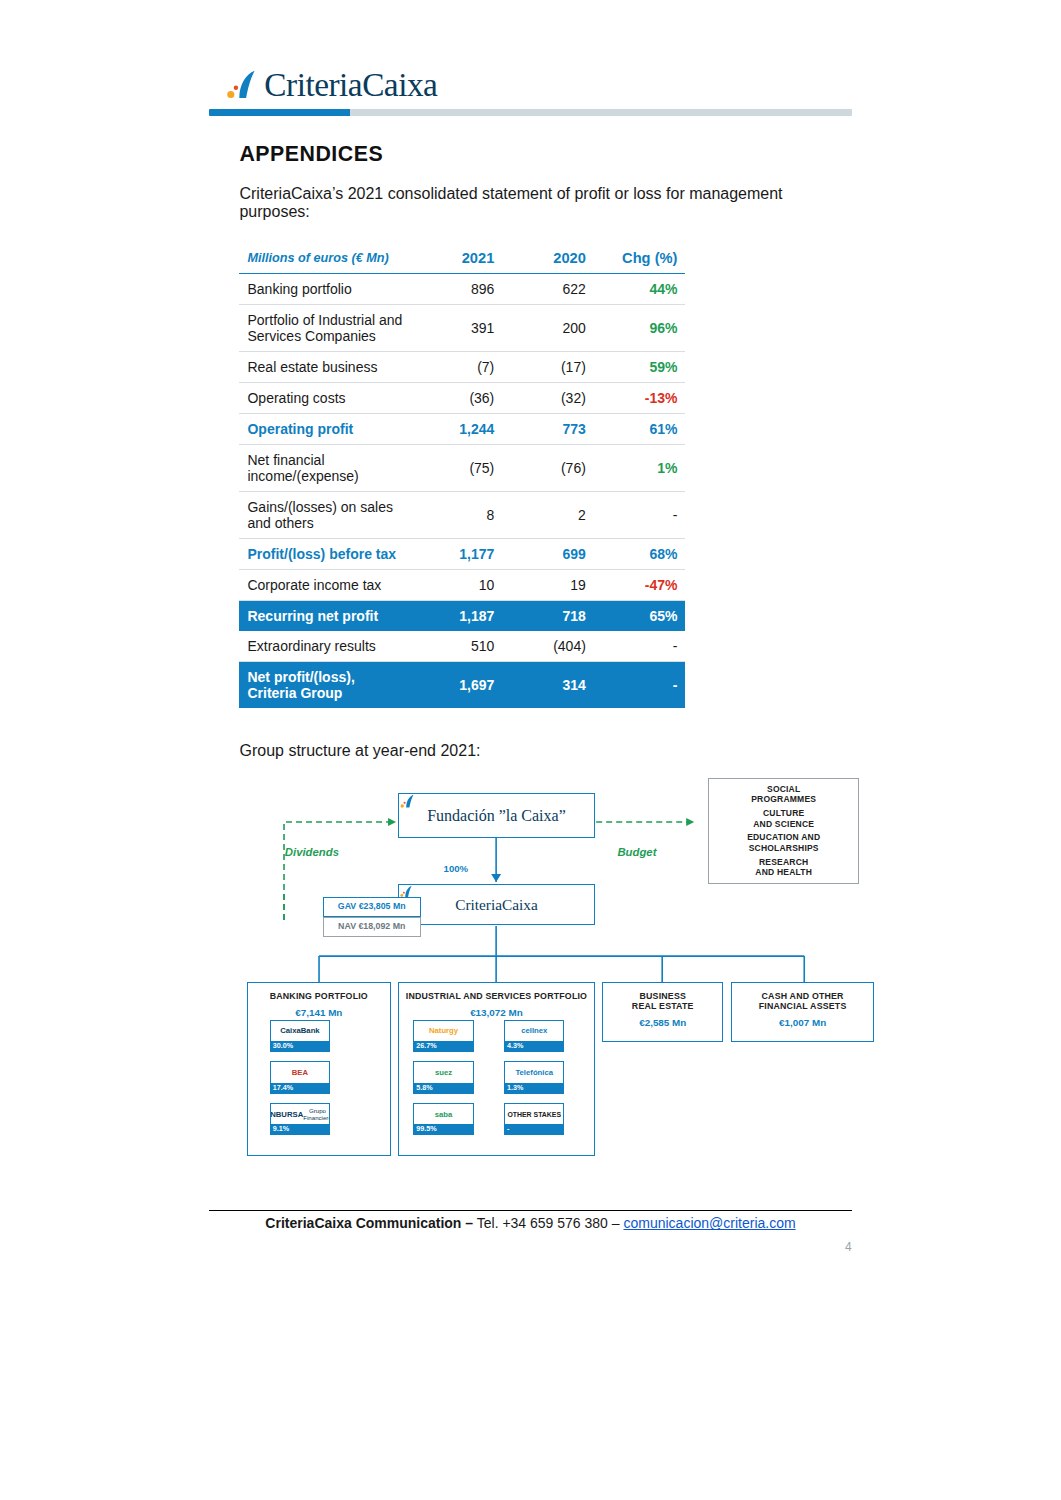Criteria Caixa
APPENDICES
CriteriaCaixa’s 2021 consolidated statement of profit or loss for management purposes:
| Millions of euros (€ Mn) | 2021 | 2020 | Chg (%) |
| --- | --- | --- | --- |
| Banking portfolio | 896 | 622 | 44% |
| Portfolio of Industrial and Services Companies | 391 | 200 | 96% |
| Real estate business | (7) | (17) | 59% |
| Operating costs | (36) | (32) | -13% |
| Operating profit | 1,244 | 773 | 61% |
| Net financial income/(expense) | (75) | (76) | 1% |
| Gains/(losses) on sales and others | 8 | 2 | - |
| Profit/(loss) before tax | 1,177 | 699 | 68% |
| Corporate income tax | 10 | 19 | -47% |
| Recurring net profit | 1,187 | 718 | 65% |
| Extraordinary results | 510 | (404) | - |
| Net profit/(loss), Criteria Group | 1,697 | 314 | - |
Group structure at year-end 2021:
Fundación ”la Caixa”
SOCIAL
PROGRAMMES
CULTURE
AND SCIENCE
EDUCATION AND
SCHOLARSHIPS
RESEARCH
AND HEALTH
Dividends
Budget
100%
CriteriaCaixa
GAV €23,805 Mn
NAV €18,092 Mn
BANKING PORTFOLIO
€7,141 Mn
INDUSTRIAL AND SERVICES PORTFOLIO
€13,072 Mn
BUSINESS
REAL ESTATE
€2,585 Mn
CASH AND OTHER
FINANCIAL ASSETS
€1,007 Mn
CaixaBank
30.0%
BEA
17.4%
INBURSA
Grupo Financiero
9.1%
Naturgy
26.7%
suez
5.8%
saba
99.5%
cellnex
4.3%
Telefónica
1.3%
OTHER STAKES
-
CriteriaCaixa Communication – Tel. +34 659 576 380 – comunicacion@criteria.com
4